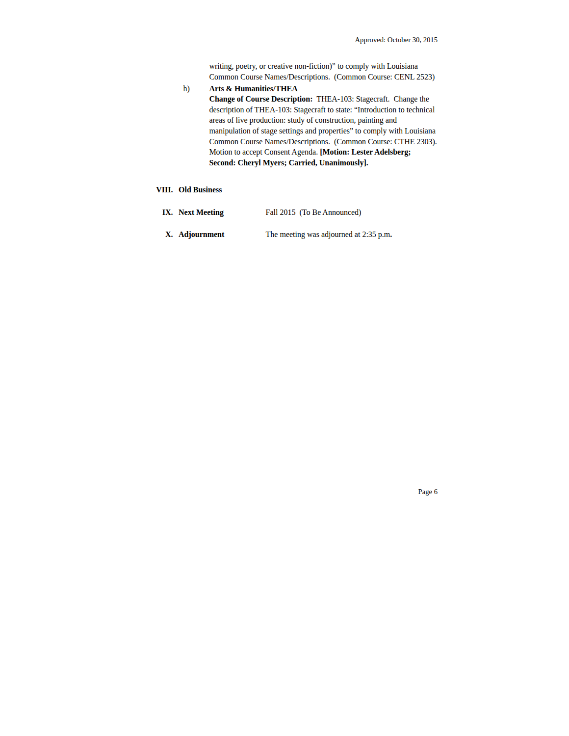Approved: October 30, 2015
writing, poetry, or creative non-fiction)” to comply with Louisiana Common Course Names/Descriptions. (Common Course: CENL 2523)
h)
Arts & Humanities/THEA
Change of Course Description: THEA-103: Stagecraft. Change the description of THEA-103: Stagecraft to state: “Introduction to technical areas of live production: study of construction, painting and manipulation of stage settings and properties” to comply with Louisiana Common Course Names/Descriptions. (Common Course: CTHE 2303).
Motion to accept Consent Agenda. [Motion: Lester Adelsberg; Second: Cheryl Myers; Carried, Unanimously].
VIII.
Old Business
IX.
Next Meeting
Fall 2015 (To Be Announced)
X.
Adjournment
The meeting was adjourned at 2:35 p.m.
Page 6